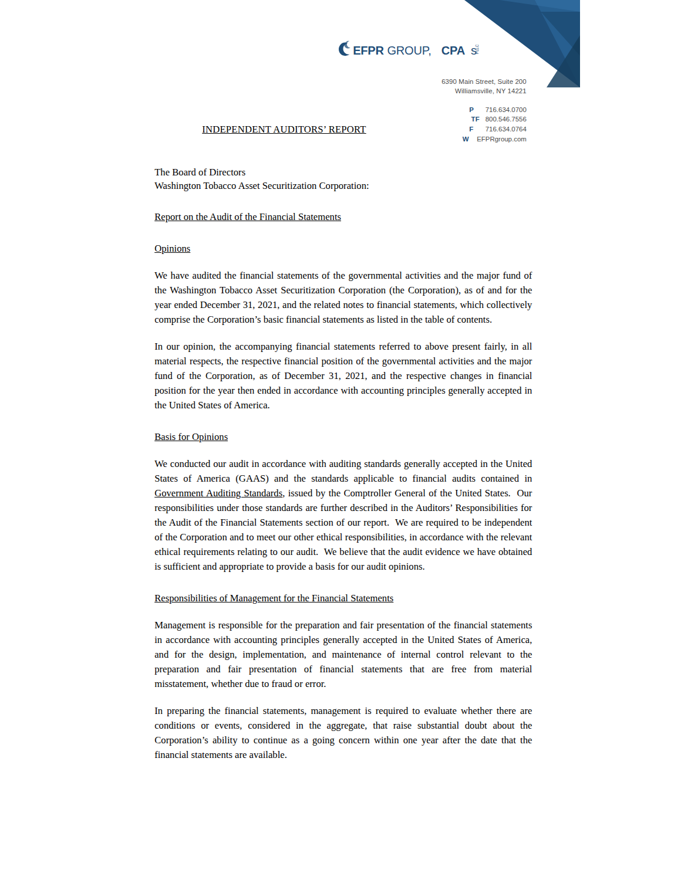EFPR GROUP, CPA s PLLC
6390 Main Street, Suite 200
Williamsville, NY 14221
P 716.634.0700
TF 800.546.7556
F 716.634.0764
W EFPRgroup.com
INDEPENDENT AUDITORS’ REPORT
The Board of Directors
Washington Tobacco Asset Securitization Corporation:
Report on the Audit of the Financial Statements
Opinions
We have audited the financial statements of the governmental activities and the major fund of the Washington Tobacco Asset Securitization Corporation (the Corporation), as of and for the year ended December 31, 2021, and the related notes to financial statements, which collectively comprise the Corporation’s basic financial statements as listed in the table of contents.
In our opinion, the accompanying financial statements referred to above present fairly, in all material respects, the respective financial position of the governmental activities and the major fund of the Corporation, as of December 31, 2021, and the respective changes in financial position for the year then ended in accordance with accounting principles generally accepted in the United States of America.
Basis for Opinions
We conducted our audit in accordance with auditing standards generally accepted in the United States of America (GAAS) and the standards applicable to financial audits contained in Government Auditing Standards, issued by the Comptroller General of the United States. Our responsibilities under those standards are further described in the Auditors’ Responsibilities for the Audit of the Financial Statements section of our report. We are required to be independent of the Corporation and to meet our other ethical responsibilities, in accordance with the relevant ethical requirements relating to our audit. We believe that the audit evidence we have obtained is sufficient and appropriate to provide a basis for our audit opinions.
Responsibilities of Management for the Financial Statements
Management is responsible for the preparation and fair presentation of the financial statements in accordance with accounting principles generally accepted in the United States of America, and for the design, implementation, and maintenance of internal control relevant to the preparation and fair presentation of financial statements that are free from material misstatement, whether due to fraud or error.
In preparing the financial statements, management is required to evaluate whether there are conditions or events, considered in the aggregate, that raise substantial doubt about the Corporation’s ability to continue as a going concern within one year after the date that the financial statements are available.